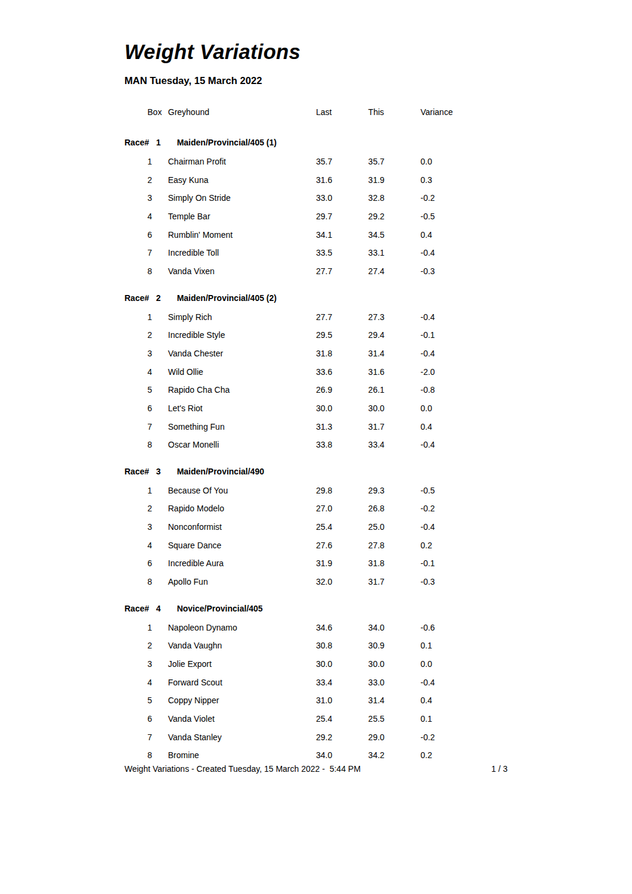Weight Variations
MAN Tuesday, 15 March 2022
| Box | Greyhound | Last | This | Variance |
| --- | --- | --- | --- | --- |
| Race# 1 Maiden/Provincial/405 (1) | | | |
| 1 | Chairman Profit | 35.7 | 35.7 | 0.0 |
| 2 | Easy Kuna | 31.6 | 31.9 | 0.3 |
| 3 | Simply On Stride | 33.0 | 32.8 | -0.2 |
| 4 | Temple Bar | 29.7 | 29.2 | -0.5 |
| 6 | Rumblin' Moment | 34.1 | 34.5 | 0.4 |
| 7 | Incredible Toll | 33.5 | 33.1 | -0.4 |
| 8 | Vanda Vixen | 27.7 | 27.4 | -0.3 |
| Race# 2 Maiden/Provincial/405 (2) | | | |
| 1 | Simply Rich | 27.7 | 27.3 | -0.4 |
| 2 | Incredible Style | 29.5 | 29.4 | -0.1 |
| 3 | Vanda Chester | 31.8 | 31.4 | -0.4 |
| 4 | Wild Ollie | 33.6 | 31.6 | -2.0 |
| 5 | Rapido Cha Cha | 26.9 | 26.1 | -0.8 |
| 6 | Let's Riot | 30.0 | 30.0 | 0.0 |
| 7 | Something Fun | 31.3 | 31.7 | 0.4 |
| 8 | Oscar Monelli | 33.8 | 33.4 | -0.4 |
| Race# 3 Maiden/Provincial/490 | | | |
| 1 | Because Of You | 29.8 | 29.3 | -0.5 |
| 2 | Rapido Modelo | 27.0 | 26.8 | -0.2 |
| 3 | Nonconformist | 25.4 | 25.0 | -0.4 |
| 4 | Square Dance | 27.6 | 27.8 | 0.2 |
| 6 | Incredible Aura | 31.9 | 31.8 | -0.1 |
| 8 | Apollo Fun | 32.0 | 31.7 | -0.3 |
| Race# 4 Novice/Provincial/405 | | | |
| 1 | Napoleon Dynamo | 34.6 | 34.0 | -0.6 |
| 2 | Vanda Vaughn | 30.8 | 30.9 | 0.1 |
| 3 | Jolie Export | 30.0 | 30.0 | 0.0 |
| 4 | Forward Scout | 33.4 | 33.0 | -0.4 |
| 5 | Coppy Nipper | 31.0 | 31.4 | 0.4 |
| 6 | Vanda Violet | 25.4 | 25.5 | 0.1 |
| 7 | Vanda Stanley | 29.2 | 29.0 | -0.2 |
| 8 | Bromine | 34.0 | 34.2 | 0.2 |
Weight Variations - Created Tuesday, 15 March 2022 - 5:44 PM 1 / 3